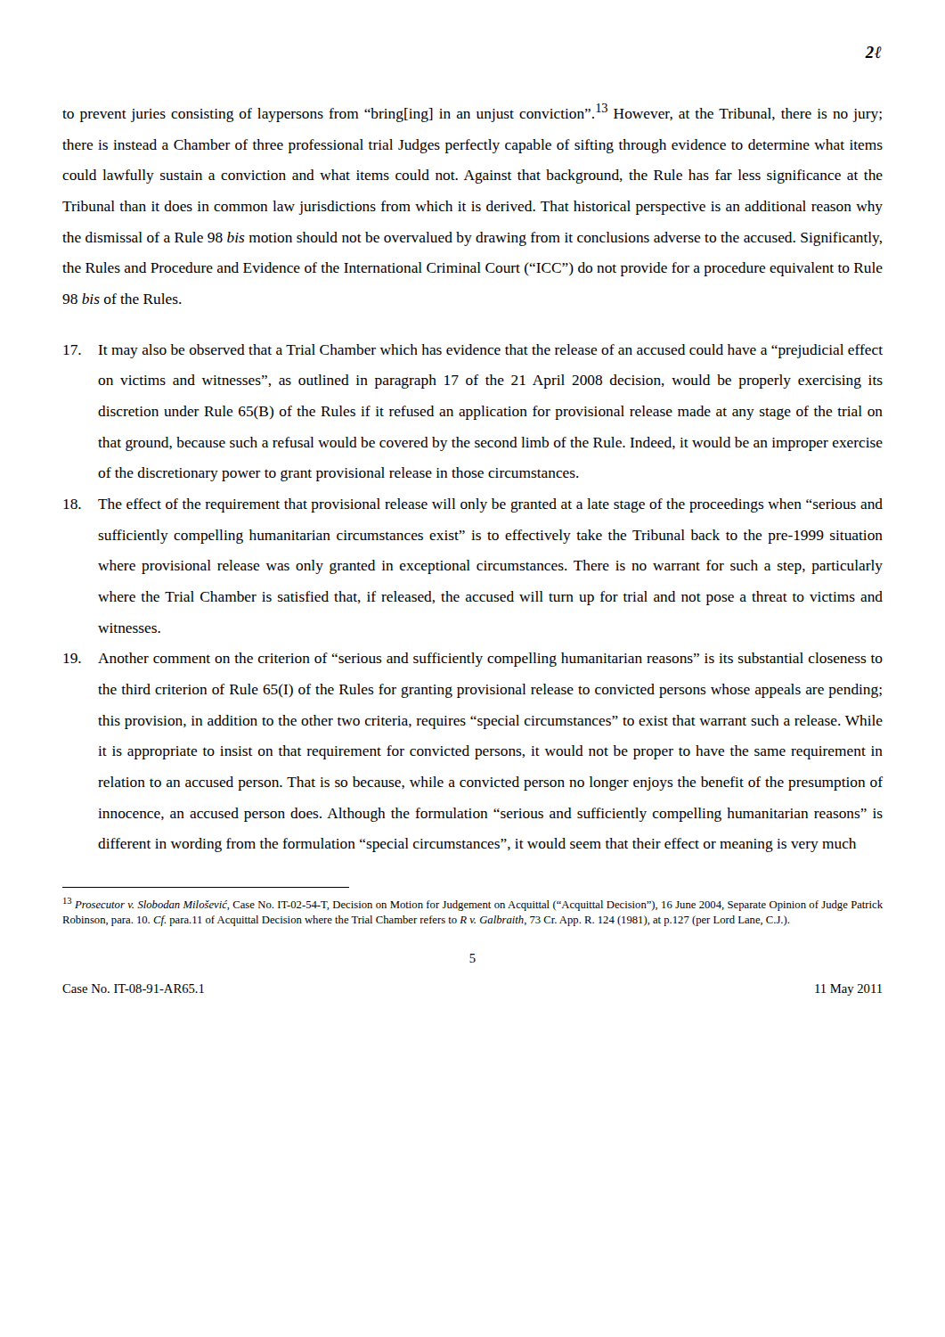2ℓ
to prevent juries consisting of laypersons from “bring[ing] in an unjust conviction”.13 However, at the Tribunal, there is no jury; there is instead a Chamber of three professional trial Judges perfectly capable of sifting through evidence to determine what items could lawfully sustain a conviction and what items could not. Against that background, the Rule has far less significance at the Tribunal than it does in common law jurisdictions from which it is derived. That historical perspective is an additional reason why the dismissal of a Rule 98 bis motion should not be overvalued by drawing from it conclusions adverse to the accused. Significantly, the Rules and Procedure and Evidence of the International Criminal Court (“ICC”) do not provide for a procedure equivalent to Rule 98 bis of the Rules.
17.
It may also be observed that a Trial Chamber which has evidence that the release of an accused could have a “prejudicial effect on victims and witnesses”, as outlined in paragraph 17 of the 21 April 2008 decision, would be properly exercising its discretion under Rule 65(B) of the Rules if it refused an application for provisional release made at any stage of the trial on that ground, because such a refusal would be covered by the second limb of the Rule. Indeed, it would be an improper exercise of the discretionary power to grant provisional release in those circumstances.
18.
The effect of the requirement that provisional release will only be granted at a late stage of the proceedings when “serious and sufficiently compelling humanitarian circumstances exist” is to effectively take the Tribunal back to the pre-1999 situation where provisional release was only granted in exceptional circumstances. There is no warrant for such a step, particularly where the Trial Chamber is satisfied that, if released, the accused will turn up for trial and not pose a threat to victims and witnesses.
19.
Another comment on the criterion of “serious and sufficiently compelling humanitarian reasons” is its substantial closeness to the third criterion of Rule 65(I) of the Rules for granting provisional release to convicted persons whose appeals are pending; this provision, in addition to the other two criteria, requires “special circumstances” to exist that warrant such a release. While it is appropriate to insist on that requirement for convicted persons, it would not be proper to have the same requirement in relation to an accused person. That is so because, while a convicted person no longer enjoys the benefit of the presumption of innocence, an accused person does. Although the formulation “serious and sufficiently compelling humanitarian reasons” is different in wording from the formulation “special circumstances”, it would seem that their effect or meaning is very much
13 Prosecutor v. Slobodan Milošević, Case No. IT-02-54-T, Decision on Motion for Judgement on Acquittal (“Acquittal Decision”), 16 June 2004, Separate Opinion of Judge Patrick Robinson, para. 10. Cf. para.11 of Acquittal Decision where the Trial Chamber refers to R v. Galbraith, 73 Cr. App. R. 124 (1981), at p.127 (per Lord Lane, C.J.).
5
Case No. IT-08-91-AR65.1
11 May 2011